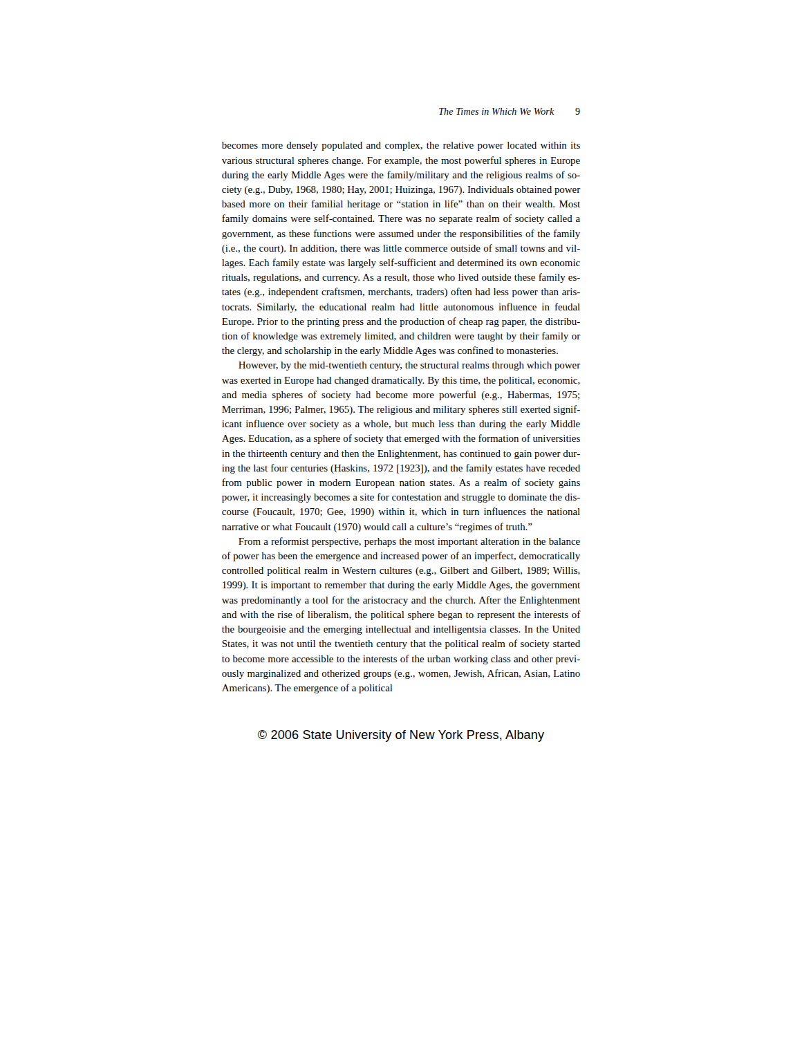The Times in Which We Work 9
becomes more densely populated and complex, the relative power located within its various structural spheres change. For example, the most powerful spheres in Europe during the early Middle Ages were the family/military and the religious realms of society (e.g., Duby, 1968, 1980; Hay, 2001; Huizinga, 1967). Individuals obtained power based more on their familial heritage or “station in life” than on their wealth. Most family domains were self-contained. There was no separate realm of society called a government, as these functions were assumed under the responsibilities of the family (i.e., the court). In addition, there was little commerce outside of small towns and villages. Each family estate was largely self-sufficient and determined its own economic rituals, regulations, and currency. As a result, those who lived outside these family estates (e.g., independent craftsmen, merchants, traders) often had less power than aristocrats. Similarly, the educational realm had little autonomous influence in feudal Europe. Prior to the printing press and the production of cheap rag paper, the distribution of knowledge was extremely limited, and children were taught by their family or the clergy, and scholarship in the early Middle Ages was confined to monasteries.
However, by the mid-twentieth century, the structural realms through which power was exerted in Europe had changed dramatically. By this time, the political, economic, and media spheres of society had become more powerful (e.g., Habermas, 1975; Merriman, 1996; Palmer, 1965). The religious and military spheres still exerted significant influence over society as a whole, but much less than during the early Middle Ages. Education, as a sphere of society that emerged with the formation of universities in the thirteenth century and then the Enlightenment, has continued to gain power during the last four centuries (Haskins, 1972 [1923]), and the family estates have receded from public power in modern European nation states. As a realm of society gains power, it increasingly becomes a site for contestation and struggle to dominate the discourse (Foucault, 1970; Gee, 1990) within it, which in turn influences the national narrative or what Foucault (1970) would call a culture’s “regimes of truth.”
From a reformist perspective, perhaps the most important alteration in the balance of power has been the emergence and increased power of an imperfect, democratically controlled political realm in Western cultures (e.g., Gilbert and Gilbert, 1989; Willis, 1999). It is important to remember that during the early Middle Ages, the government was predominantly a tool for the aristocracy and the church. After the Enlightenment and with the rise of liberalism, the political sphere began to represent the interests of the bourgeoisie and the emerging intellectual and intelligentsia classes. In the United States, it was not until the twentieth century that the political realm of society started to become more accessible to the interests of the urban working class and other previously marginalized and otherized groups (e.g., women, Jewish, African, Asian, Latino Americans). The emergence of a political
© 2006 State University of New York Press, Albany